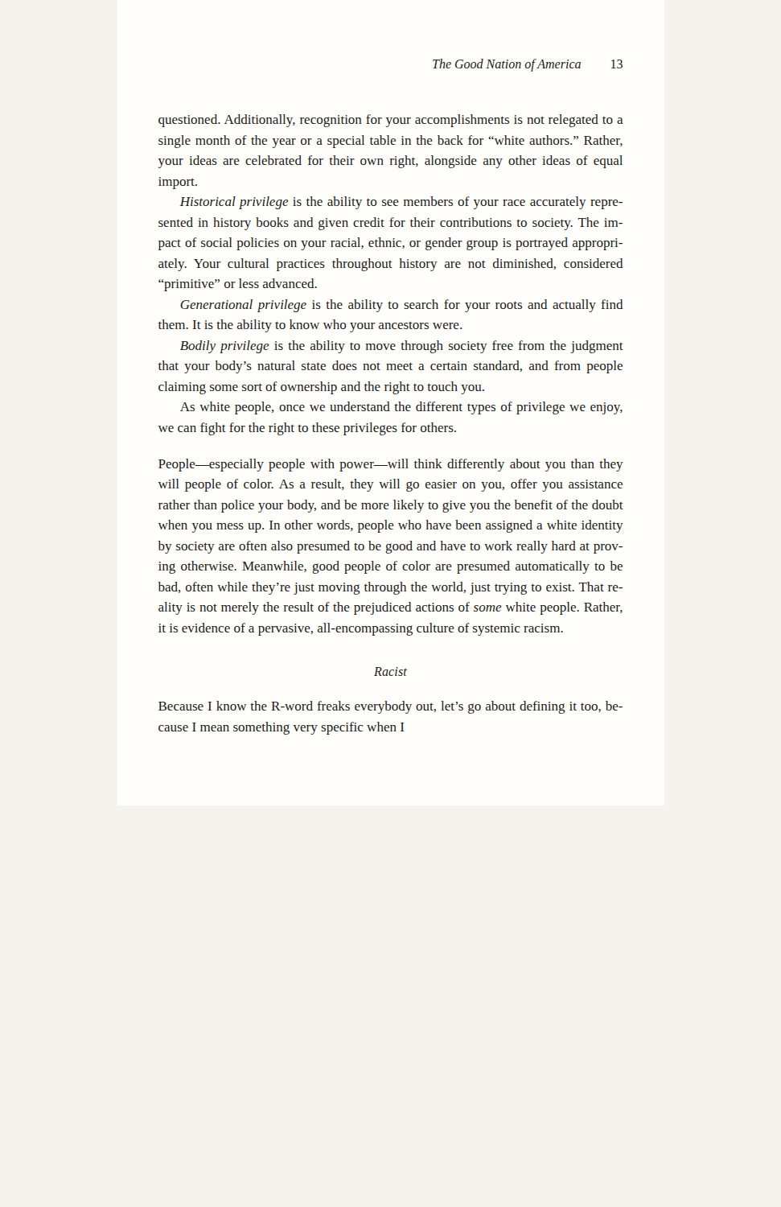The Good Nation of America 13
questioned. Additionally, recognition for your accomplishments is not relegated to a single month of the year or a special table in the back for “white authors.” Rather, your ideas are celebrated for their own right, alongside any other ideas of equal import.
Historical privilege is the ability to see members of your race accurately represented in history books and given credit for their contributions to society. The impact of social policies on your racial, ethnic, or gender group is portrayed appropriately. Your cultural practices throughout history are not diminished, considered “primitive” or less advanced.
Generational privilege is the ability to search for your roots and actually find them. It is the ability to know who your ancestors were.
Bodily privilege is the ability to move through society free from the judgment that your body’s natural state does not meet a certain standard, and from people claiming some sort of ownership and the right to touch you.
As white people, once we understand the different types of privilege we enjoy, we can fight for the right to these privileges for others.
People—especially people with power—will think differently about you than they will people of color. As a result, they will go easier on you, offer you assistance rather than police your body, and be more likely to give you the benefit of the doubt when you mess up. In other words, people who have been assigned a white identity by society are often also presumed to be good and have to work really hard at proving otherwise. Meanwhile, good people of color are presumed automatically to be bad, often while they’re just moving through the world, just trying to exist. That reality is not merely the result of the prejudiced actions of some white people. Rather, it is evidence of a pervasive, all-encompassing culture of systemic racism.
Racist
Because I know the R-word freaks everybody out, let’s go about defining it too, because I mean something very specific when I